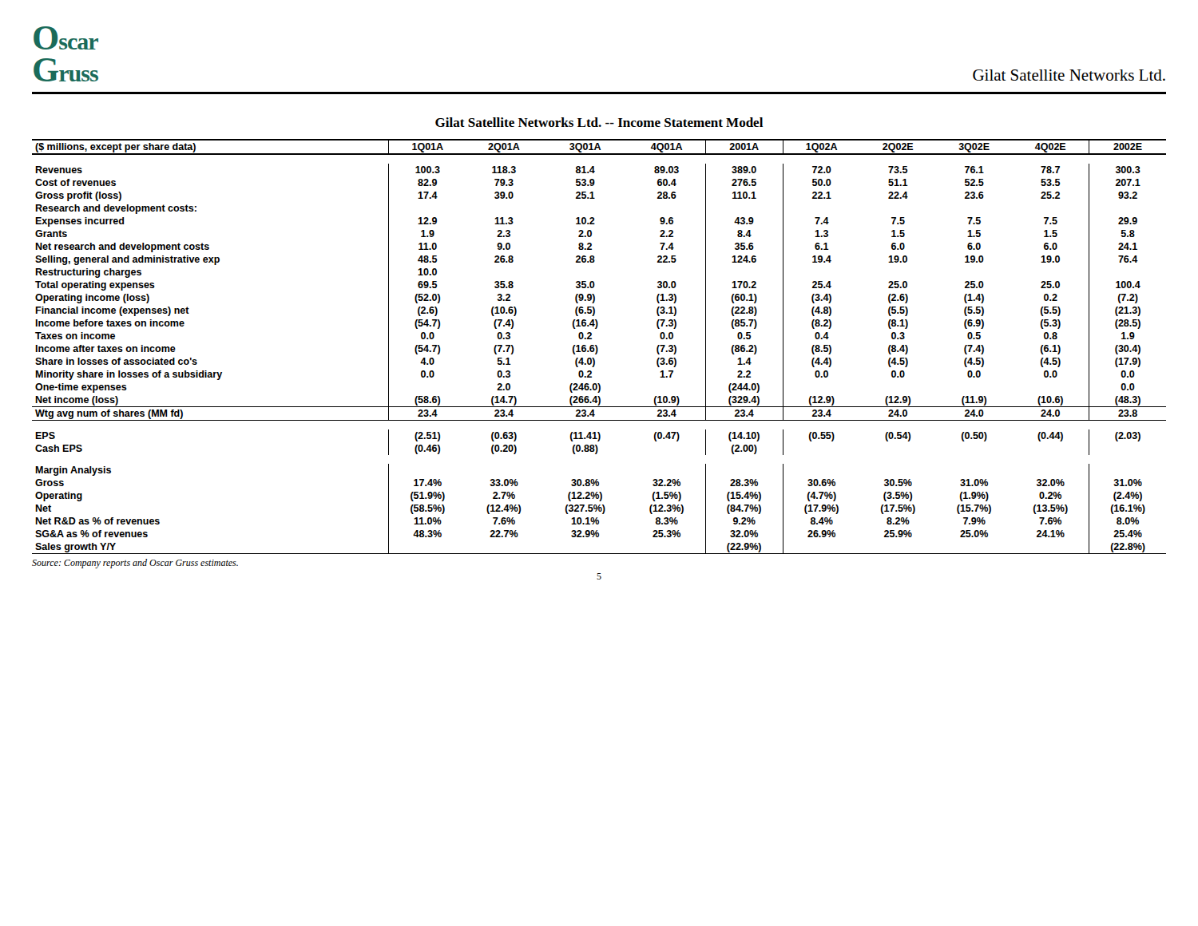Oscar
Gruss
Gilat Satellite Networks Ltd.
Gilat Satellite Networks Ltd. -- Income Statement Model
| ($ millions, except per share data) | 1Q01A | 2Q01A | 3Q01A | 4Q01A | 2001A | 1Q02A | 2Q02E | 3Q02E | 4Q02E | 2002E |
| --- | --- | --- | --- | --- | --- | --- | --- | --- | --- | --- |
| Revenues | 100.3 | 118.3 | 81.4 | 89.03 | 389.0 | 72.0 | 73.5 | 76.1 | 78.7 | 300.3 |
| Cost of revenues | 82.9 | 79.3 | 53.9 | 60.4 | 276.5 | 50.0 | 51.1 | 52.5 | 53.5 | 207.1 |
| Gross profit (loss) | 17.4 | 39.0 | 25.1 | 28.6 | 110.1 | 22.1 | 22.4 | 23.6 | 25.2 | 93.2 |
| Research and development costs: | | | | | | | | | | |
| Expenses incurred | 12.9 | 11.3 | 10.2 | 9.6 | 43.9 | 7.4 | 7.5 | 7.5 | 7.5 | 29.9 |
| Grants | 1.9 | 2.3 | 2.0 | 2.2 | 8.4 | 1.3 | 1.5 | 1.5 | 1.5 | 5.8 |
| Net research and development costs | 11.0 | 9.0 | 8.2 | 7.4 | 35.6 | 6.1 | 6.0 | 6.0 | 6.0 | 24.1 |
| Selling, general and administrative exp | 48.5 | 26.8 | 26.8 | 22.5 | 124.6 | 19.4 | 19.0 | 19.0 | 19.0 | 76.4 |
| Restructuring charges | 10.0 | | | | | | | | | |
| Total operating expenses | 69.5 | 35.8 | 35.0 | 30.0 | 170.2 | 25.4 | 25.0 | 25.0 | 25.0 | 100.4 |
| Operating income (loss) | (52.0) | 3.2 | (9.9) | (1.3) | (60.1) | (3.4) | (2.6) | (1.4) | 0.2 | (7.2) |
| Financial income (expenses) net | (2.6) | (10.6) | (6.5) | (3.1) | (22.8) | (4.8) | (5.5) | (5.5) | (5.5) | (21.3) |
| Income before taxes on income | (54.7) | (7.4) | (16.4) | (7.3) | (85.7) | (8.2) | (8.1) | (6.9) | (5.3) | (28.5) |
| Taxes on income | 0.0 | 0.3 | 0.2 | 0.0 | 0.5 | 0.4 | 0.3 | 0.5 | 0.8 | 1.9 |
| Income after taxes on income | (54.7) | (7.7) | (16.6) | (7.3) | (86.2) | (8.5) | (8.4) | (7.4) | (6.1) | (30.4) |
| Share in losses of associated co's | 4.0 | 5.1 | (4.0) | (3.6) | 1.4 | (4.4) | (4.5) | (4.5) | (4.5) | (17.9) |
| Minority share in losses of a subsidiary | 0.0 | 0.3 | 0.2 | 1.7 | 2.2 | 0.0 | 0.0 | 0.0 | 0.0 | 0.0 |
| One-time expenses | | 2.0 | (246.0) | | (244.0) | | | | | 0.0 |
| Net income (loss) | (58.6) | (14.7) | (266.4) | (10.9) | (329.4) | (12.9) | (12.9) | (11.9) | (10.6) | (48.3) |
| Wtg avg num of shares (MM fd) | 23.4 | 23.4 | 23.4 | 23.4 | 23.4 | 23.4 | 24.0 | 24.0 | 24.0 | 23.8 |
| EPS | (2.51) | (0.63) | (11.41) | (0.47) | (14.10) | (0.55) | (0.54) | (0.50) | (0.44) | (2.03) |
| Cash EPS | (0.46) | (0.20) | (0.88) | | (2.00) | | | | | |
| Margin Analysis | | | | | | | | | | |
| Gross | 17.4% | 33.0% | 30.8% | 32.2% | 28.3% | 30.6% | 30.5% | 31.0% | 32.0% | 31.0% |
| Operating | (51.9%) | 2.7% | (12.2%) | (1.5%) | (15.4%) | (4.7%) | (3.5%) | (1.9%) | 0.2% | (2.4%) |
| Net | (58.5%) | (12.4%) | (327.5%) | (12.3%) | (84.7%) | (17.9%) | (17.5%) | (15.7%) | (13.5%) | (16.1%) |
| Net R&D as % of revenues | 11.0% | 7.6% | 10.1% | 8.3% | 9.2% | 8.4% | 8.2% | 7.9% | 7.6% | 8.0% |
| SG&A as % of revenues | 48.3% | 22.7% | 32.9% | 25.3% | 32.0% | 26.9% | 25.9% | 25.0% | 24.1% | 25.4% |
| Sales growth Y/Y | | | | | (22.9%) | | | | | (22.8%) |
Source: Company reports and Oscar Gruss estimates.
5